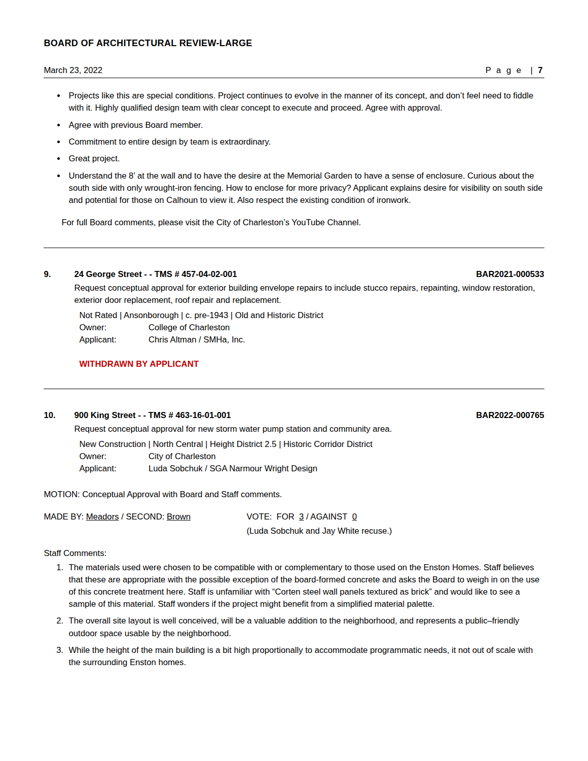BOARD OF ARCHITECTURAL REVIEW-LARGE
March 23, 2022 P a g e | 7
Projects like this are special conditions. Project continues to evolve in the manner of its concept, and don’t feel need to fiddle with it. Highly qualified design team with clear concept to execute and proceed. Agree with approval.
Agree with previous Board member.
Commitment to entire design by team is extraordinary.
Great project.
Understand the 8’ at the wall and to have the desire at the Memorial Garden to have a sense of enclosure. Curious about the south side with only wrought-iron fencing. How to enclose for more privacy? Applicant explains desire for visibility on south side and potential for those on Calhoun to view it. Also respect the existing condition of ironwork.
For full Board comments, please visit the City of Charleston’s YouTube Channel.
9.
24 George Street - - TMS # 457-04-02-001 BAR2021-000533
Request conceptual approval for exterior building envelope repairs to include stucco repairs, repainting, window restoration, exterior door replacement, roof repair and replacement.
Not Rated | Ansonborough | c. pre-1943 | Old and Historic District
Owner: College of Charleston
Applicant: Chris Altman / SMHa, Inc.
WITHDRAWN BY APPLICANT
10.
900 King Street - - TMS # 463-16-01-001 BAR2022-000765
Request conceptual approval for new storm water pump station and community area.
New Construction | North Central | Height District 2.5 | Historic Corridor District
Owner: City of Charleston
Applicant: Luda Sobchuk / SGA Narmour Wright Design
MOTION: Conceptual Approval with Board and Staff comments.
MADE BY: Meadors / SECOND: Brown
VOTE: FOR 3 / AGAINST 0
(Luda Sobchuk and Jay White recuse.)
Staff Comments:
The materials used were chosen to be compatible with or complementary to those used on the Enston Homes. Staff believes that these are appropriate with the possible exception of the board-formed concrete and asks the Board to weigh in on the use of this concrete treatment here. Staff is unfamiliar with “Corten steel wall panels textured as brick” and would like to see a sample of this material. Staff wonders if the project might benefit from a simplified material palette.
The overall site layout is well conceived, will be a valuable addition to the neighborhood, and represents a public–friendly outdoor space usable by the neighborhood.
While the height of the main building is a bit high proportionally to accommodate programmatic needs, it not out of scale with the surrounding Enston homes.